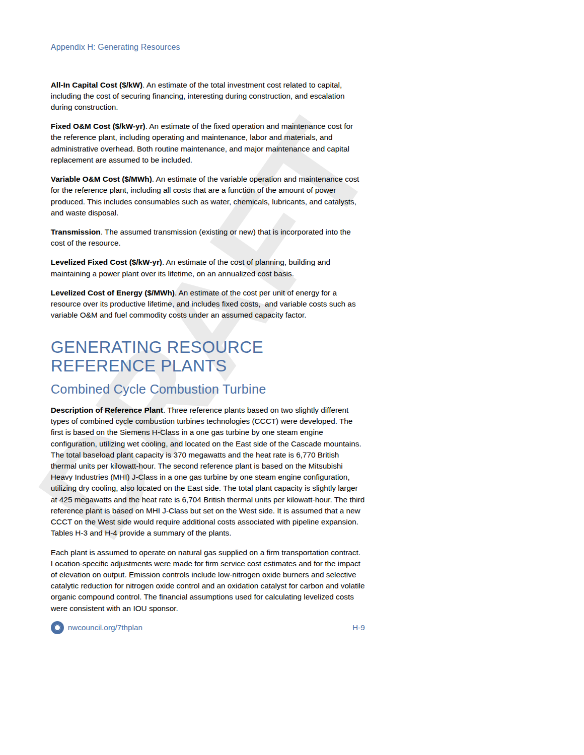DRAFT
Appendix H: Generating Resources
All-In Capital Cost ($/kW). An estimate of the total investment cost related to capital, including the cost of securing financing, interesting during construction, and escalation during construction.
Fixed O&M Cost ($/kW-yr). An estimate of the fixed operation and maintenance cost for the reference plant, including operating and maintenance, labor and materials, and administrative overhead. Both routine maintenance, and major maintenance and capital replacement are assumed to be included.
Variable O&M Cost ($/MWh). An estimate of the variable operation and maintenance cost for the reference plant, including all costs that are a function of the amount of power produced. This includes consumables such as water, chemicals, lubricants, and catalysts, and waste disposal.
Transmission. The assumed transmission (existing or new) that is incorporated into the cost of the resource.
Levelized Fixed Cost ($/kW-yr). An estimate of the cost of planning, building and maintaining a power plant over its lifetime, on an annualized cost basis.
Levelized Cost of Energy ($/MWh). An estimate of the cost per unit of energy for a resource over its productive lifetime, and includes fixed costs, and variable costs such as variable O&M and fuel commodity costs under an assumed capacity factor.
GENERATING RESOURCE REFERENCE PLANTS
Combined Cycle Combustion Turbine
Description of Reference Plant. Three reference plants based on two slightly different types of combined cycle combustion turbines technologies (CCCT) were developed. The first is based on the Siemens H-Class in a one gas turbine by one steam engine configuration, utilizing wet cooling, and located on the East side of the Cascade mountains. The total baseload plant capacity is 370 megawatts and the heat rate is 6,770 British thermal units per kilowatt-hour. The second reference plant is based on the Mitsubishi Heavy Industries (MHI) J-Class in a one gas turbine by one steam engine configuration, utilizing dry cooling, also located on the East side. The total plant capacity is slightly larger at 425 megawatts and the heat rate is 6,704 British thermal units per kilowatt-hour. The third reference plant is based on MHI J-Class but set on the West side. It is assumed that a new CCCT on the West side would require additional costs associated with pipeline expansion. Tables H-3 and H-4 provide a summary of the plants.
Each plant is assumed to operate on natural gas supplied on a firm transportation contract. Location-specific adjustments were made for firm service cost estimates and for the impact of elevation on output. Emission controls include low-nitrogen oxide burners and selective catalytic reduction for nitrogen oxide control and an oxidation catalyst for carbon and volatile organic compound control. The financial assumptions used for calculating levelized costs were consistent with an IOU sponsor.
nwcouncil.org/7thplan
H-9